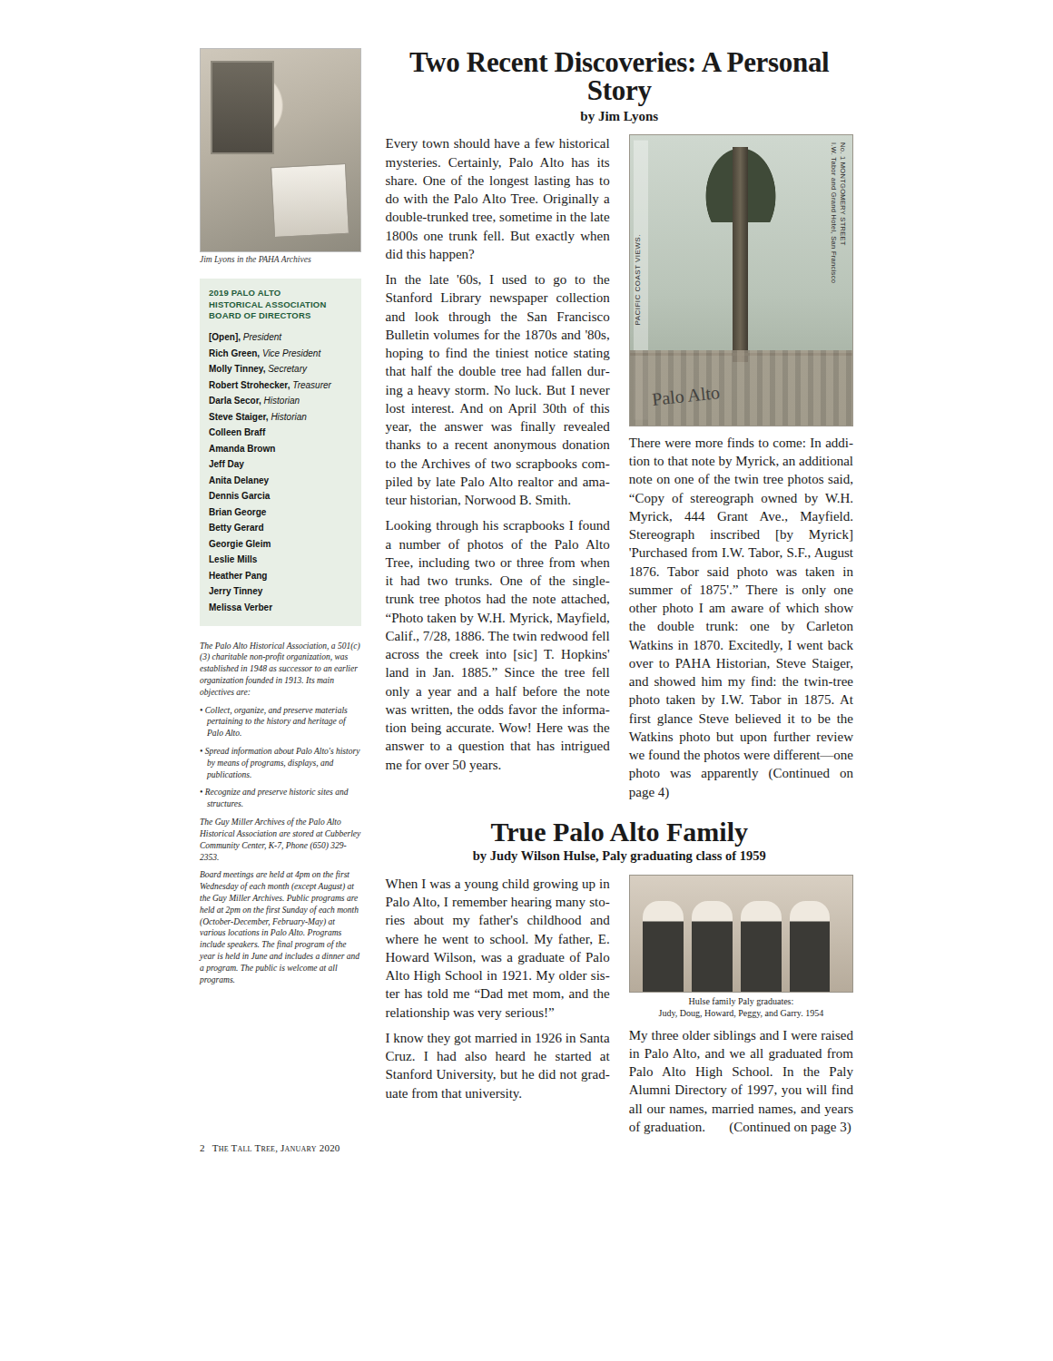Jim Lyons in the PAHA Archives
2019 Palo Alto
Historical Association
Board of Directors
[Open], President
Rich Green, Vice President
Molly Tinney, Secretary
Robert Strohecker, Treasurer
Darla Secor, Historian
Steve Staiger, Historian
Colleen Braff
Amanda Brown
Jeff Day
Anita Delaney
Dennis Garcia
Brian George
Betty Gerard
Georgie Gleim
Leslie Mills
Heather Pang
Jerry Tinney
Melissa Verber
The Palo Alto Historical Association, a 501(c)(3) charitable non-profit organization, was established in 1948 as successor to an earlier organization founded in 1913. Its main objectives are:
• Collect, organize, and preserve materials pertaining to the history and heritage of Palo Alto.
• Spread information about Palo Alto's history by means of programs, displays, and publications.
• Recognize and preserve historic sites and structures.
The Guy Miller Archives of the Palo Alto Historical Association are stored at Cubberley Community Center, K-7, Phone (650) 329-2353.
Board meetings are held at 4pm on the first Wednesday of each month (except August) at the Guy Miller Archives. Public programs are held at 2pm on the first Sunday of each month (October-December, February-May) at various locations in Palo Alto. Programs include speakers. The final program of the year is held in June and includes a dinner and a program. The public is welcome at all programs.
Two Recent Discoveries: A Personal Story
by Jim Lyons
Every town should have a few historical mysteries. Certainly, Palo Alto has its share. One of the longest lasting has to do with the Palo Alto Tree. Originally a double-trunked tree, sometime in the late 1800s one trunk fell. But exactly when did this happen?
In the late '60s, I used to go to the Stanford Library newspaper collection and look through the San Francisco Bulletin volumes for the 1870s and '80s, hoping to find the tiniest notice stating that half the double tree had fallen during a heavy storm. No luck. But I never lost interest. And on April 30th of this year, the answer was finally revealed thanks to a recent anonymous donation to the Archives of two scrapbooks compiled by late Palo Alto realtor and amateur historian, Norwood B. Smith.
Looking through his scrapbooks I found a number of photos of the Palo Alto Tree, including two or three from when it had two trunks. One of the single-trunk tree photos had the note attached, “Photo taken by W.H. Myrick, Mayfield, Calif., 7/28, 1886. The twin redwood fell across the creek into [sic] T. Hopkins' land in Jan. 1885.” Since the tree fell only a year and a half before the note was written, the odds favor the information being accurate. Wow! Here was the answer to a question that has intrigued me for over 50 years.
PACIFIC COAST VIEWS. No. 1 MONTGOMERY STREET
I.W. Tabor and Grand Hotel, San Francisco Palo Alto
There were more finds to come: In addition to that note by Myrick, an additional note on one of the twin tree photos said, “Copy of stereograph owned by W.H. Myrick, 444 Grant Ave., Mayfield. Stereograph inscribed [by Myrick] 'Purchased from I.W. Tabor, S.F., August 1876. Tabor said photo was taken in summer of 1875'.” There is only one other photo I am aware of which show the double trunk: one by Carleton Watkins in 1870. Excitedly, I went back over to PAHA Historian, Steve Staiger, and showed him my find: the twin-tree photo taken by I.W. Tabor in 1875. At first glance Steve believed it to be the Watkins photo but upon further review we found the photos were different—one photo was apparently (Continued on page 4)
True Palo Alto Family
by Judy Wilson Hulse, Paly graduating class of 1959
When I was a young child growing up in Palo Alto, I remember hearing many stories about my father's childhood and where he went to school. My father, E. Howard Wilson, was a graduate of Palo Alto High School in 1921. My older sister has told me “Dad met mom, and the relationship was very serious!”
I know they got married in 1926 in Santa Cruz. I had also heard he started at Stanford University, but he did not graduate from that university.
Hulse family Paly graduates:
Judy, Doug, Howard, Peggy, and Garry. 1954
My three older siblings and I were raised in Palo Alto, and we all graduated from Palo Alto High School. In the Paly Alumni Directory of 1997, you will find all our names, married names, and years of graduation. (Continued on page 3)
2 The Tall Tree, January 2020